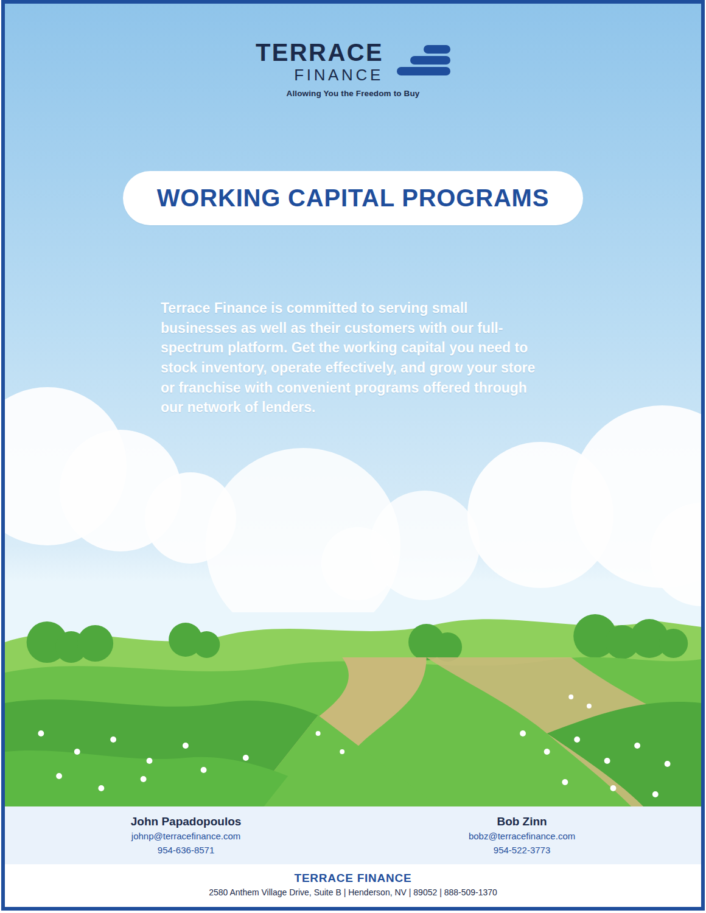TERRACE FINANCE
Allowing You the Freedom to Buy
WORKING CAPITAL PROGRAMS
Terrace Finance is committed to serving small businesses as well as their customers with our full-spectrum platform. Get the working capital you need to stock inventory, operate effectively, and grow your store or franchise with convenient programs offered through our network of lenders.
John Papadopoulos
johnp@terracefinance.com 954-636-8571
Bob Zinn
bobz@terracefinance.com 954-522-3773
TERRACE FINANCE
2580 Anthem Village Drive, Suite B | Henderson, NV | 89052 | 888-509-1370